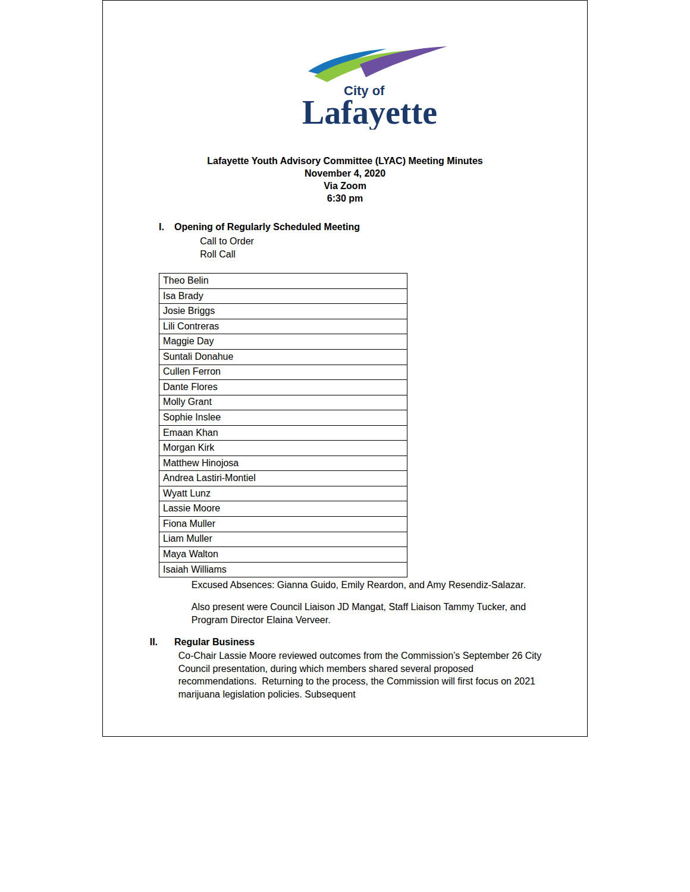City of Lafayette
Lafayette Youth Advisory Committee (LYAC) Meeting Minutes
November 4, 2020
Via Zoom
6:30 pm
I. Opening of Regularly Scheduled Meeting
Call to Order
Roll Call
| Theo Belin |
| Isa Brady |
| Josie Briggs |
| Lili Contreras |
| Maggie Day |
| Suntali Donahue |
| Cullen Ferron |
| Dante Flores |
| Molly Grant |
| Sophie Inslee |
| Emaan Khan |
| Morgan Kirk |
| Matthew Hinojosa |
| Andrea Lastiri-Montiel |
| Wyatt Lunz |
| Lassie Moore |
| Fiona Muller |
| Liam Muller |
| Maya Walton |
| Isaiah Williams |
Excused Absences: Gianna Guido, Emily Reardon, and Amy Resendiz-Salazar.
Also present were Council Liaison JD Mangat, Staff Liaison Tammy Tucker, and Program Director Elaina Verveer.
II. Regular Business
Co-Chair Lassie Moore reviewed outcomes from the Commission’s September 26 City Council presentation, during which members shared several proposed recommendations. Returning to the process, the Commission will first focus on 2021 marijuana legislation policies. Subsequent